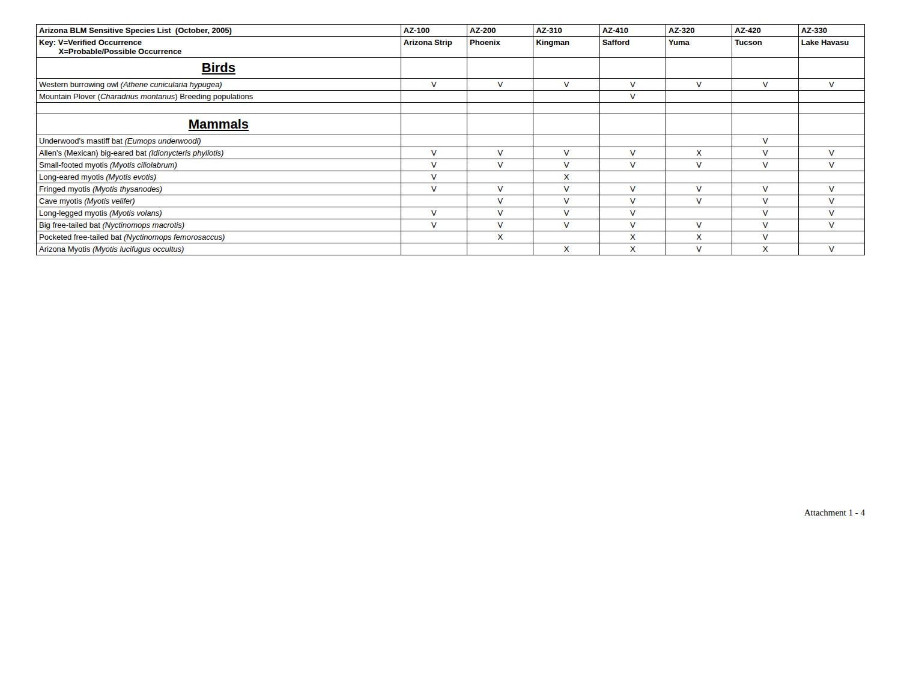| Arizona BLM Sensitive Species List (October, 2005) | AZ-100 | AZ-200 | AZ-310 | AZ-410 | AZ-320 | AZ-420 | AZ-330 |
| --- | --- | --- | --- | --- | --- | --- | --- |
| Key: V=Verified Occurrence X=Probable/Possible Occurrence | Arizona Strip | Phoenix | Kingman | Safford | Yuma | Tucson | Lake Havasu |
| Birds | | | | | | | |
| Western burrowing owl (Athene cunicularia hypugea) | V | V | V | V | V | V | V |
| Mountain Plover ( Charadrius montanus ) Breeding populations | | | | V | | | |
| Mammals | | | | | | | |
| Underwood's mastiff bat (Eumops underwoodi) | | | | | | V | |
| Allen's (Mexican) big-eared bat (Idionycteris phyllotis) | V | V | V | V | X | V | V |
| Small-footed myotis (Myotis ciliolabrum) | V | V | V | V | V | V | V |
| Long-eared myotis (Myotis evotis) | V | | X | | | | |
| Fringed myotis (Myotis thysanodes) | V | V | V | V | V | V | V |
| Cave myotis (Myotis velifer) | | V | V | V | V | V | V |
| Long-legged myotis (Myotis volans) | V | V | V | V | | V | V |
| Big free-tailed bat (Nyctinomops macrotis) | V | V | V | V | V | V | V |
| Pocketed free-tailed bat (Nyctinomops femorosaccus) | | X | | X | X | V | |
| Arizona Myotis (Myotis lucifugus occultus) | | | X | X | V | X | V |
Attachment 1 - 4